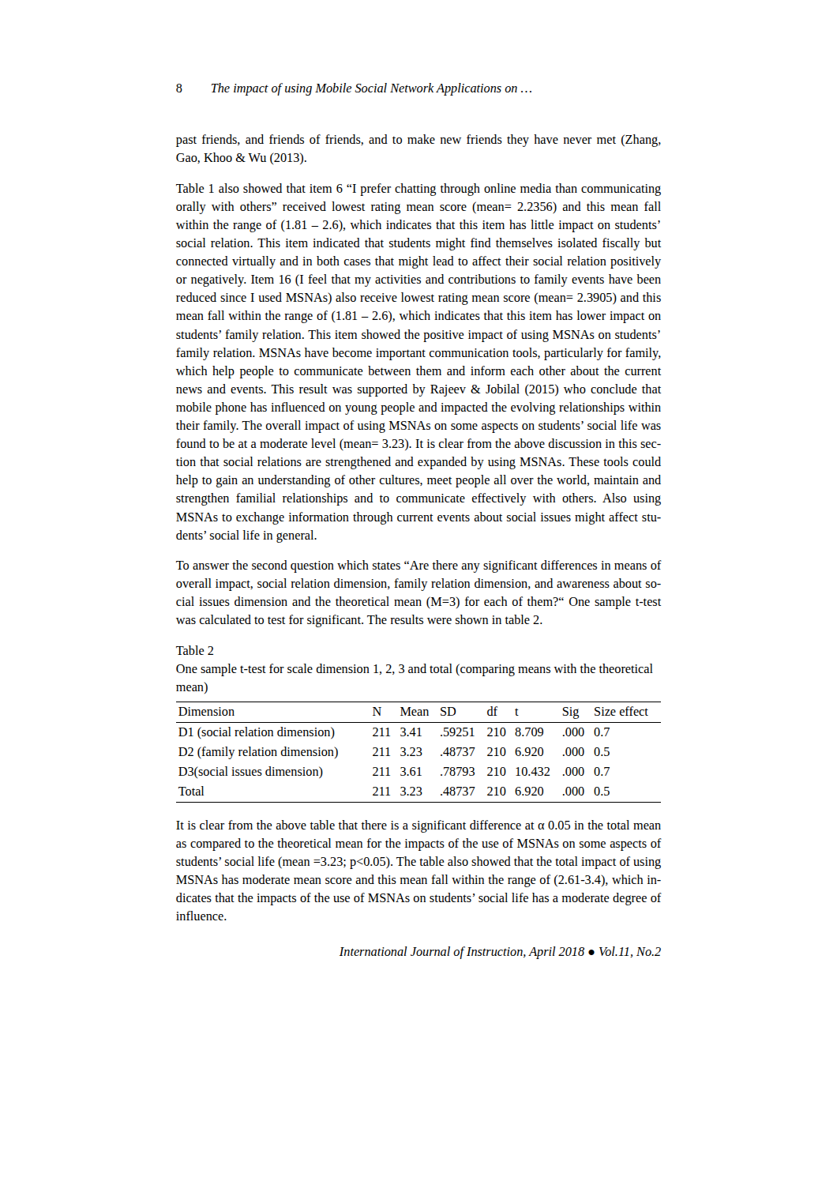8
The impact of using Mobile Social Network Applications on …
past friends, and friends of friends, and to make new friends they have never met (Zhang, Gao, Khoo & Wu (2013).
Table 1 also showed that item 6 “I prefer chatting through online media than communicating orally with others” received lowest rating mean score (mean= 2.2356) and this mean fall within the range of (1.81 – 2.6), which indicates that this item has little impact on students’ social relation. This item indicated that students might find themselves isolated fiscally but connected virtually and in both cases that might lead to affect their social relation positively or negatively. Item 16 (I feel that my activities and contributions to family events have been reduced since I used MSNAs) also receive lowest rating mean score (mean= 2.3905) and this mean fall within the range of (1.81 – 2.6), which indicates that this item has lower impact on students’ family relation. This item showed the positive impact of using MSNAs on students’ family relation. MSNAs have become important communication tools, particularly for family, which help people to communicate between them and inform each other about the current news and events. This result was supported by Rajeev & Jobilal (2015) who conclude that mobile phone has influenced on young people and impacted the evolving relationships within their family. The overall impact of using MSNAs on some aspects on students’ social life was found to be at a moderate level (mean= 3.23). It is clear from the above discussion in this section that social relations are strengthened and expanded by using MSNAs. These tools could help to gain an understanding of other cultures, meet people all over the world, maintain and strengthen familial relationships and to communicate effectively with others. Also using MSNAs to exchange information through current events about social issues might affect students’ social life in general.
To answer the second question which states “Are there any significant differences in means of overall impact, social relation dimension, family relation dimension, and awareness about social issues dimension and the theoretical mean (M=3) for each of them?“ One sample t-test was calculated to test for significant. The results were shown in table 2.
Table 2
One sample t-test for scale dimension 1, 2, 3 and total (comparing means with the theoretical mean)
| Dimension | N | Mean | SD | df | t | Sig | Size effect |
| --- | --- | --- | --- | --- | --- | --- | --- |
| D1 (social relation dimension) | 211 | 3.41 | .59251 | 210 | 8.709 | .000 | 0.7 |
| D2 (family relation dimension) | 211 | 3.23 | .48737 | 210 | 6.920 | .000 | 0.5 |
| D3(social issues dimension) | 211 | 3.61 | .78793 | 210 | 10.432 | .000 | 0.7 |
| Total | 211 | 3.23 | .48737 | 210 | 6.920 | .000 | 0.5 |
It is clear from the above table that there is a significant difference at α 0.05 in the total mean as compared to the theoretical mean for the impacts of the use of MSNAs on some aspects of students’ social life (mean =3.23; p<0.05). The table also showed that the total impact of using MSNAs has moderate mean score and this mean fall within the range of (2.61-3.4), which indicates that the impacts of the use of MSNAs on students’ social life has a moderate degree of influence.
International Journal of Instruction, April 2018 ● Vol.11, No.2